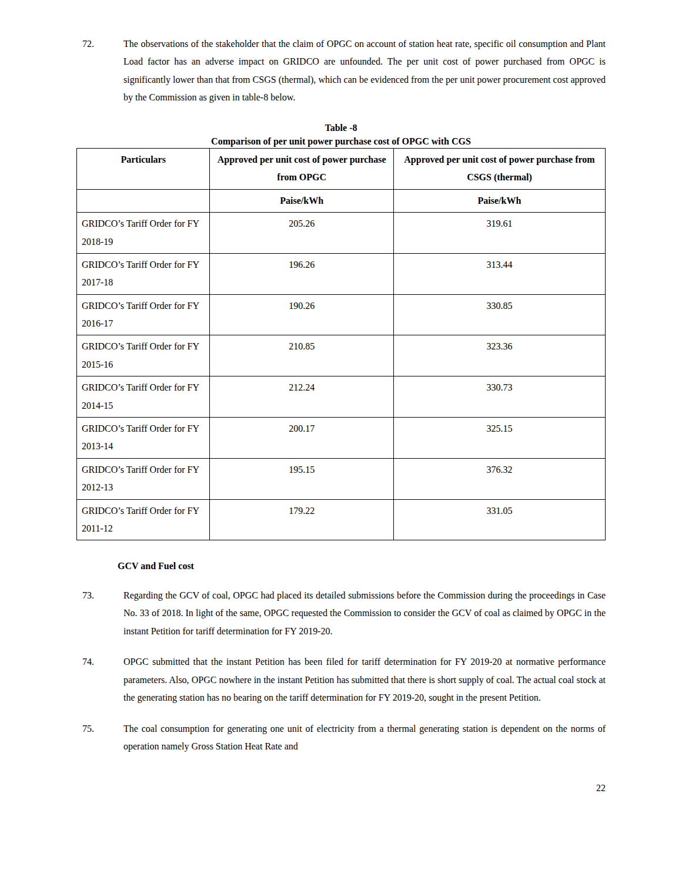72.
The observations of the stakeholder that the claim of OPGC on account of station heat rate, specific oil consumption and Plant Load factor has an adverse impact on GRIDCO are unfounded. The per unit cost of power purchased from OPGC is significantly lower than that from CSGS (thermal), which can be evidenced from the per unit power procurement cost approved by the Commission as given in table-8 below.
Table -8
Comparison of per unit power purchase cost of OPGC with CGS
| Particulars | Approved per unit cost of power purchase from OPGC | Approved per unit cost of power purchase from CSGS (thermal) |
| --- | --- | --- |
| | Paise/kWh | Paise/kWh |
| GRIDCO’s Tariff Order for FY 2018-19 | 205.26 | 319.61 |
| GRIDCO’s Tariff Order for FY 2017-18 | 196.26 | 313.44 |
| GRIDCO’s Tariff Order for FY 2016-17 | 190.26 | 330.85 |
| GRIDCO’s Tariff Order for FY 2015-16 | 210.85 | 323.36 |
| GRIDCO’s Tariff Order for FY 2014-15 | 212.24 | 330.73 |
| GRIDCO’s Tariff Order for FY 2013-14 | 200.17 | 325.15 |
| GRIDCO’s Tariff Order for FY 2012-13 | 195.15 | 376.32 |
| GRIDCO’s Tariff Order for FY 2011-12 | 179.22 | 331.05 |
GCV and Fuel cost
73.
Regarding the GCV of coal, OPGC had placed its detailed submissions before the Commission during the proceedings in Case No. 33 of 2018. In light of the same, OPGC requested the Commission to consider the GCV of coal as claimed by OPGC in the instant Petition for tariff determination for FY 2019-20.
74.
OPGC submitted that the instant Petition has been filed for tariff determination for FY 2019-20 at normative performance parameters. Also, OPGC nowhere in the instant Petition has submitted that there is short supply of coal. The actual coal stock at the generating station has no bearing on the tariff determination for FY 2019-20, sought in the present Petition.
75.
The coal consumption for generating one unit of electricity from a thermal generating station is dependent on the norms of operation namely Gross Station Heat Rate and
22